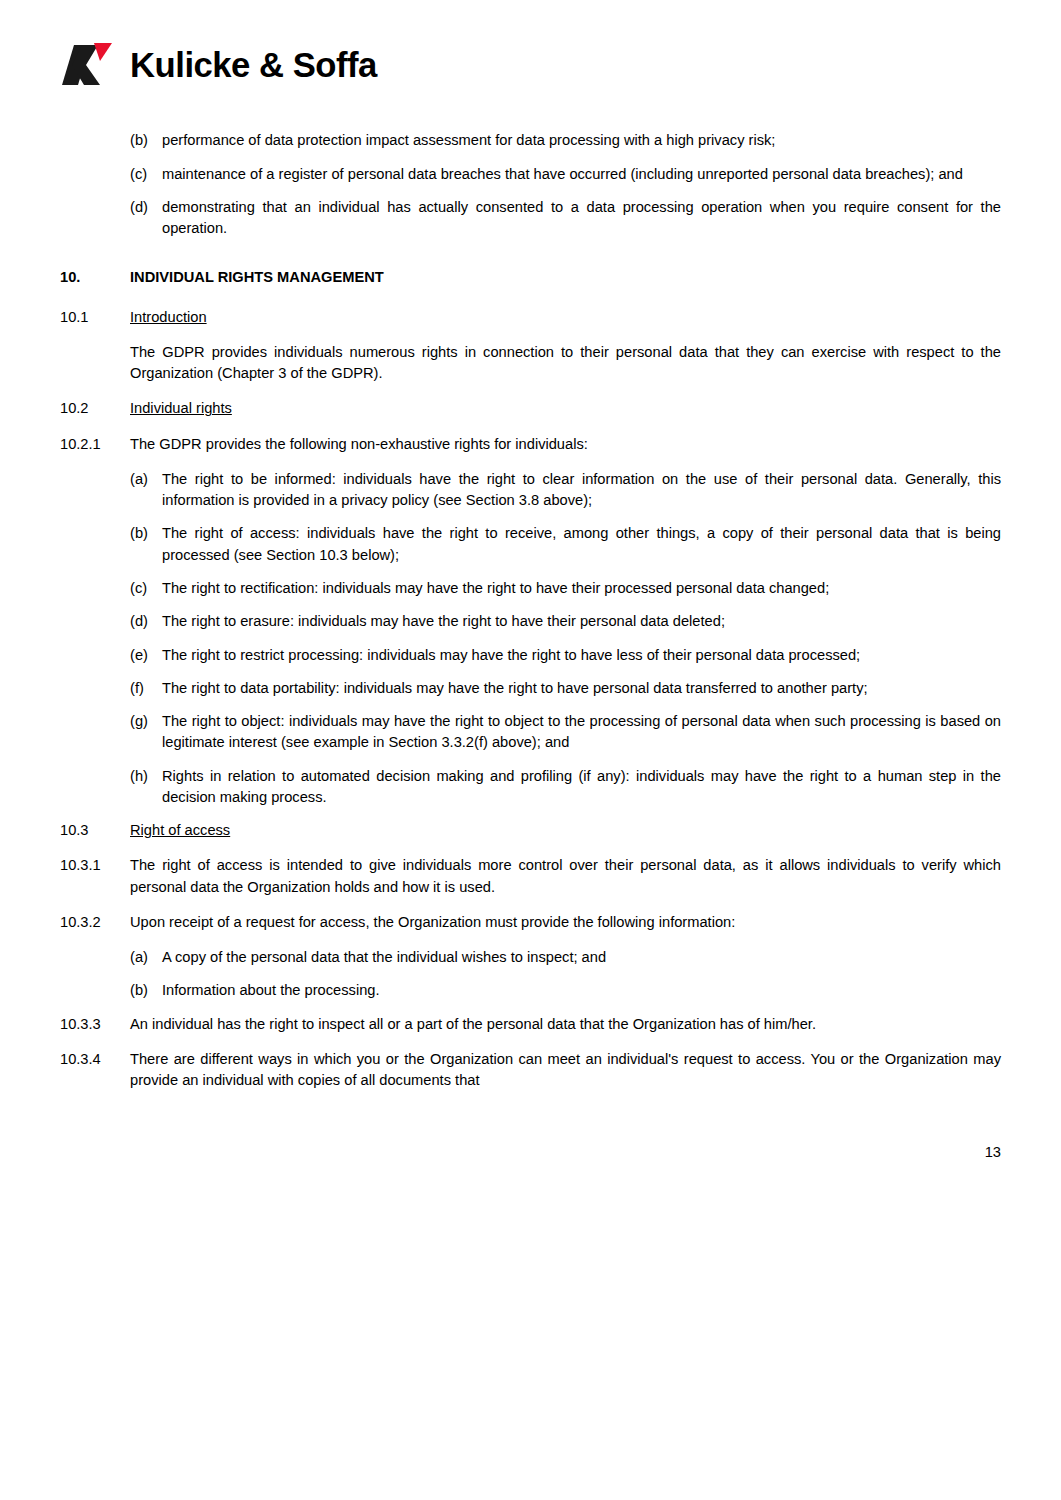Kulicke & Soffa
(b)
performance of data protection impact assessment for data processing with a high privacy risk;
(c)
maintenance of a register of personal data breaches that have occurred (including unreported personal data breaches); and
(d)
demonstrating that an individual has actually consented to a data processing operation when you require consent for the operation.
10. INDIVIDUAL RIGHTS MANAGEMENT
10.1 Introduction
The GDPR provides individuals numerous rights in connection to their personal data that they can exercise with respect to the Organization (Chapter 3 of the GDPR).
10.2 Individual rights
10.2.1
The GDPR provides the following non-exhaustive rights for individuals:
(a)
The right to be informed: individuals have the right to clear information on the use of their personal data. Generally, this information is provided in a privacy policy (see Section 3.8 above);
(b)
The right of access: individuals have the right to receive, among other things, a copy of their personal data that is being processed (see Section 10.3 below);
(c)
The right to rectification: individuals may have the right to have their processed personal data changed;
(d)
The right to erasure: individuals may have the right to have their personal data deleted;
(e)
The right to restrict processing: individuals may have the right to have less of their personal data processed;
(f)
The right to data portability: individuals may have the right to have personal data transferred to another party;
(g)
The right to object: individuals may have the right to object to the processing of personal data when such processing is based on legitimate interest (see example in Section 3.3.2(f) above); and
(h)
Rights in relation to automated decision making and profiling (if any): individuals may have the right to a human step in the decision making process.
10.3 Right of access
10.3.1
The right of access is intended to give individuals more control over their personal data, as it allows individuals to verify which personal data the Organization holds and how it is used.
10.3.2
Upon receipt of a request for access, the Organization must provide the following information:
(a)
A copy of the personal data that the individual wishes to inspect; and
(b)
Information about the processing.
10.3.3
An individual has the right to inspect all or a part of the personal data that the Organization has of him/her.
10.3.4
There are different ways in which you or the Organization can meet an individual's request to access. You or the Organization may provide an individual with copies of all documents that
13